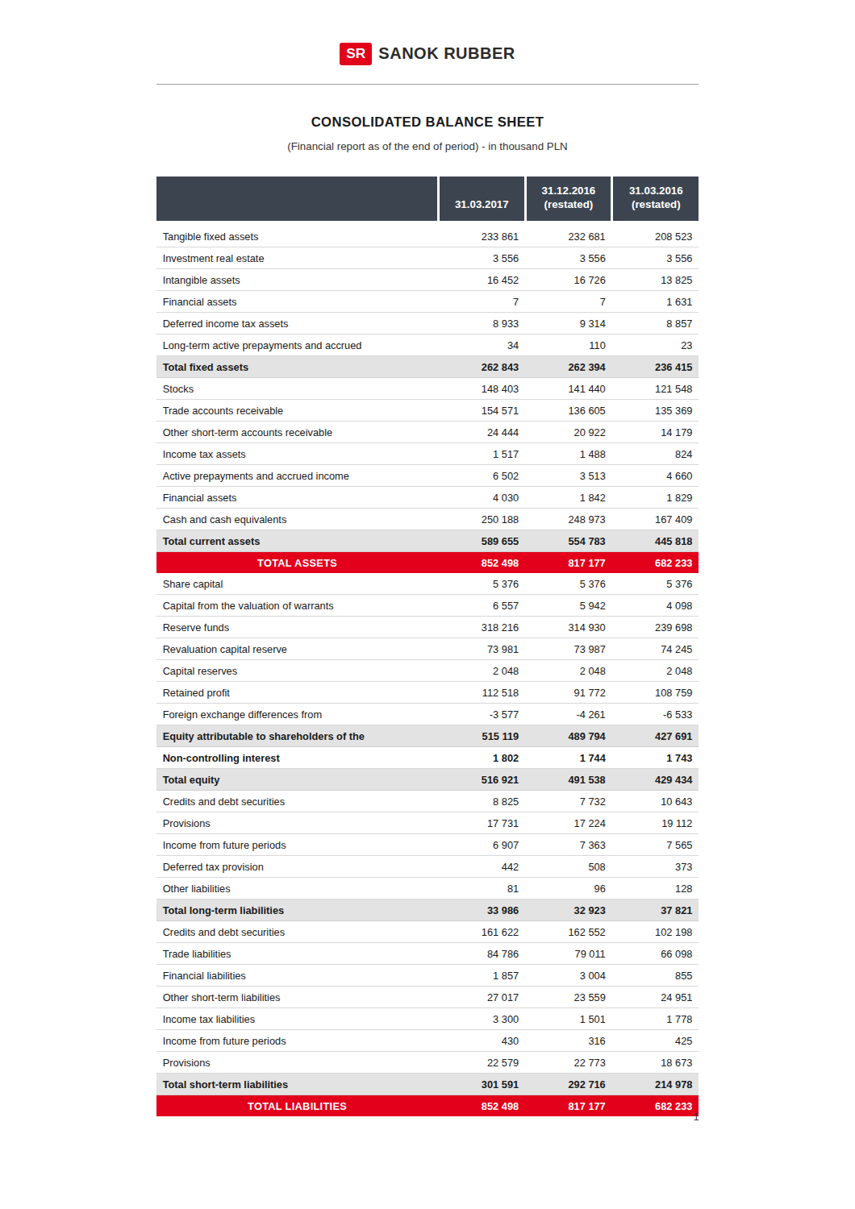SR SANOK RUBBER
Consolidated Balance Sheet
(Financial report as of the end of period) - in thousand PLN
| | 31.03.2017 | 31.12.2016 (restated) | 31.03.2016 (restated) |
| --- | --- | --- | --- |
| Tangible fixed assets | 233 861 | 232 681 | 208 523 |
| Investment real estate | 3 556 | 3 556 | 3 556 |
| Intangible assets | 16 452 | 16 726 | 13 825 |
| Financial assets | 7 | 7 | 1 631 |
| Deferred income tax assets | 8 933 | 9 314 | 8 857 |
| Long-term active prepayments and accrued | 34 | 110 | 23 |
| Total fixed assets | 262 843 | 262 394 | 236 415 |
| Stocks | 148 403 | 141 440 | 121 548 |
| Trade accounts receivable | 154 571 | 136 605 | 135 369 |
| Other short-term accounts receivable | 24 444 | 20 922 | 14 179 |
| Income tax assets | 1 517 | 1 488 | 824 |
| Active prepayments and accrued income | 6 502 | 3 513 | 4 660 |
| Financial assets | 4 030 | 1 842 | 1 829 |
| Cash and cash equivalents | 250 188 | 248 973 | 167 409 |
| Total current assets | 589 655 | 554 783 | 445 818 |
| TOTAL ASSETS | 852 498 | 817 177 | 682 233 |
| Share capital | 5 376 | 5 376 | 5 376 |
| Capital from the valuation of warrants | 6 557 | 5 942 | 4 098 |
| Reserve funds | 318 216 | 314 930 | 239 698 |
| Revaluation capital reserve | 73 981 | 73 987 | 74 245 |
| Capital reserves | 2 048 | 2 048 | 2 048 |
| Retained profit | 112 518 | 91 772 | 108 759 |
| Foreign exchange differences from | -3 577 | -4 261 | -6 533 |
| Equity attributable to shareholders of the | 515 119 | 489 794 | 427 691 |
| Non-controlling interest | 1 802 | 1 744 | 1 743 |
| Total equity | 516 921 | 491 538 | 429 434 |
| Credits and debt securities | 8 825 | 7 732 | 10 643 |
| Provisions | 17 731 | 17 224 | 19 112 |
| Income from future periods | 6 907 | 7 363 | 7 565 |
| Deferred tax provision | 442 | 508 | 373 |
| Other liabilities | 81 | 96 | 128 |
| Total long-term liabilities | 33 986 | 32 923 | 37 821 |
| Credits and debt securities | 161 622 | 162 552 | 102 198 |
| Trade liabilities | 84 786 | 79 011 | 66 098 |
| Financial liabilities | 1 857 | 3 004 | 855 |
| Other short-term liabilities | 27 017 | 23 559 | 24 951 |
| Income tax liabilities | 3 300 | 1 501 | 1 778 |
| Income from future periods | 430 | 316 | 425 |
| Provisions | 22 579 | 22 773 | 18 673 |
| Total short-term liabilities | 301 591 | 292 716 | 214 978 |
| TOTAL LIABILITIES | 852 498 | 817 177 | 682 233 |
1